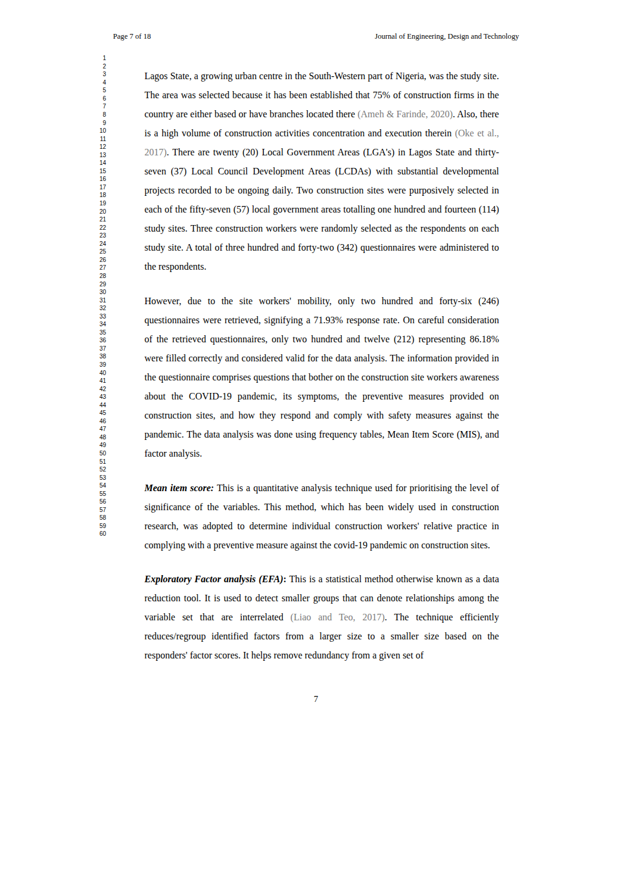Page 7 of 18
Journal of Engineering, Design and Technology
1
2
3
4
5
6
7
8
9
10
11
12
13
14
15
16
17
18
19
20
21
22
23
24
25
26
27
28
29
30
31
32
33
34
35
36
37
38
39
40
41
42
43
44
45
46
47
48
49
50
51
52
53
54
55
56
57
58
59
60
Lagos State, a growing urban centre in the South-Western part of Nigeria, was the study site. The area was selected because it has been established that 75% of construction firms in the country are either based or have branches located there (Ameh & Farinde, 2020). Also, there is a high volume of construction activities concentration and execution therein (Oke et al., 2017). There are twenty (20) Local Government Areas (LGA's) in Lagos State and thirty-seven (37) Local Council Development Areas (LCDAs) with substantial developmental projects recorded to be ongoing daily. Two construction sites were purposively selected in each of the fifty-seven (57) local government areas totalling one hundred and fourteen (114) study sites. Three construction workers were randomly selected as the respondents on each study site. A total of three hundred and forty-two (342) questionnaires were administered to the respondents.
However, due to the site workers' mobility, only two hundred and forty-six (246) questionnaires were retrieved, signifying a 71.93% response rate. On careful consideration of the retrieved questionnaires, only two hundred and twelve (212) representing 86.18% were filled correctly and considered valid for the data analysis. The information provided in the questionnaire comprises questions that bother on the construction site workers awareness about the COVID-19 pandemic, its symptoms, the preventive measures provided on construction sites, and how they respond and comply with safety measures against the pandemic. The data analysis was done using frequency tables, Mean Item Score (MIS), and factor analysis.
Mean item score: This is a quantitative analysis technique used for prioritising the level of significance of the variables. This method, which has been widely used in construction research, was adopted to determine individual construction workers' relative practice in complying with a preventive measure against the covid-19 pandemic on construction sites.
Exploratory Factor analysis (EFA): This is a statistical method otherwise known as a data reduction tool. It is used to detect smaller groups that can denote relationships among the variable set that are interrelated (Liao and Teo, 2017). The technique efficiently reduces/regroup identified factors from a larger size to a smaller size based on the responders' factor scores. It helps remove redundancy from a given set of
7